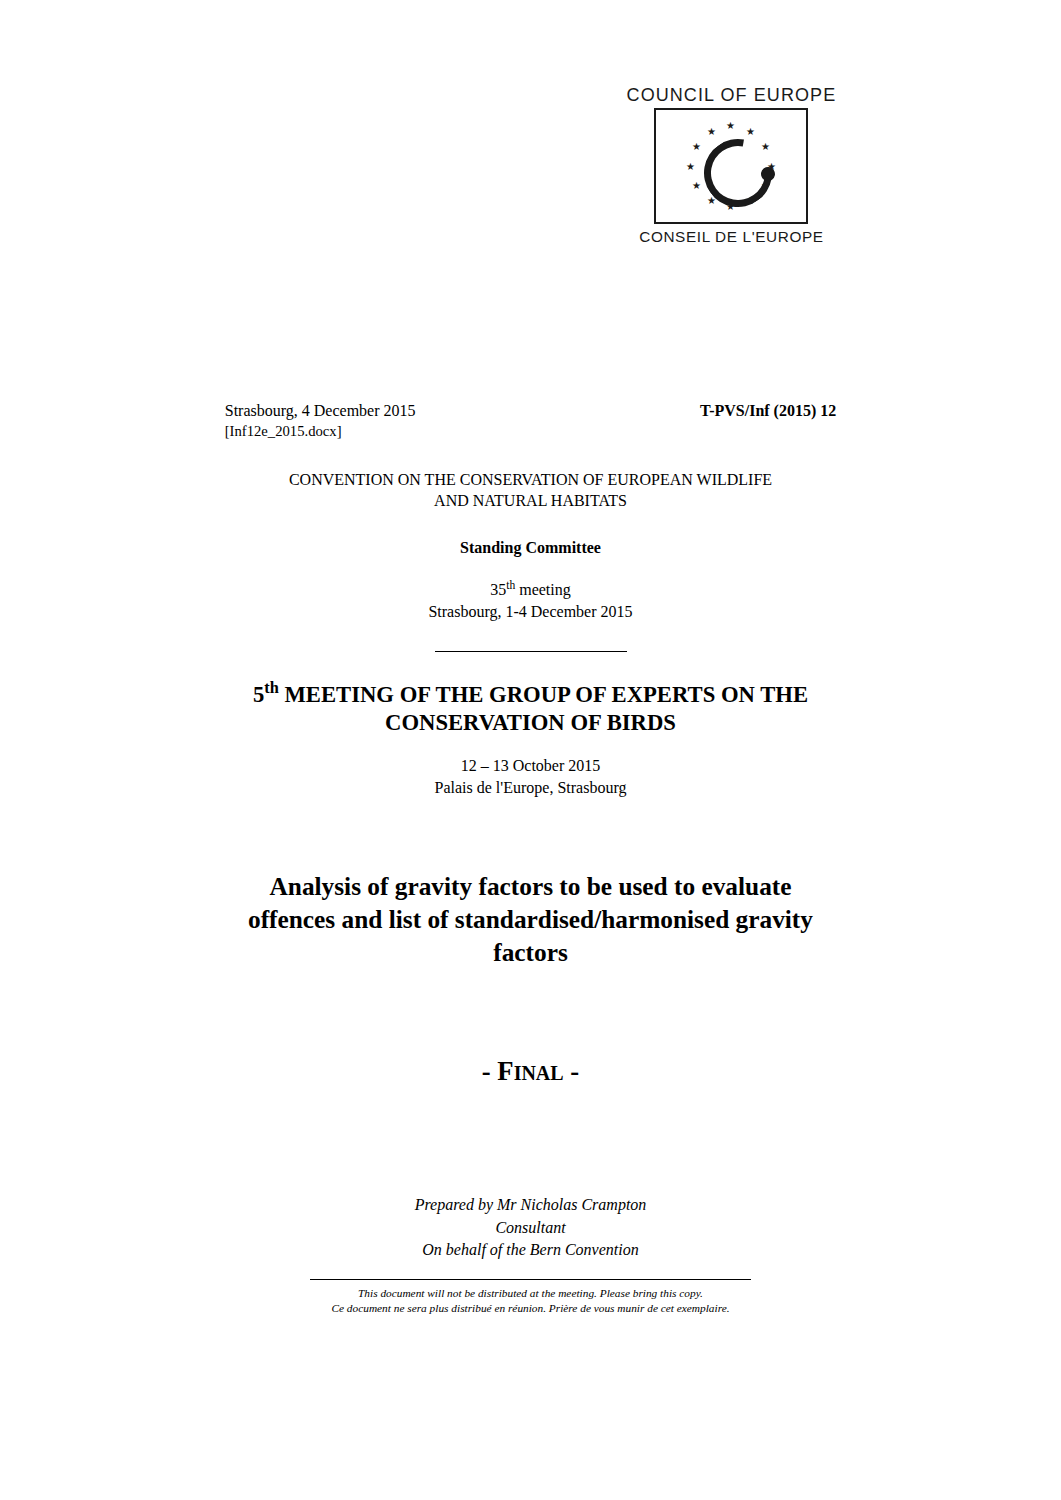COUNCIL OF EUROPE
★ ★ ★ ★ ★ ★ ★ ★ ★ ★ ★ ★
CONSEIL DE L'EUROPE
Strasbourg, 4 December 2015
[Inf12e_2015.docx]
T-PVS/Inf (2015) 12
Convention on the Conservation of European Wildlife
and Natural Habitats
Standing Committee
35th meeting
Strasbourg, 1-4 December 2015
5th MEETING OF THE GROUP OF EXPERTS ON THE
CONSERVATION OF BIRDS
12 – 13 October 2015
Palais de l'Europe, Strasbourg
Analysis of gravity factors to be used to evaluate offences and list of standardised/harmonised gravity factors
- FINAL -
Prepared by Mr Nicholas Crampton
Consultant
On behalf of the Bern Convention
This document will not be distributed at the meeting. Please bring this copy.
Ce document ne sera plus distribué en réunion. Prière de vous munir de cet exemplaire.